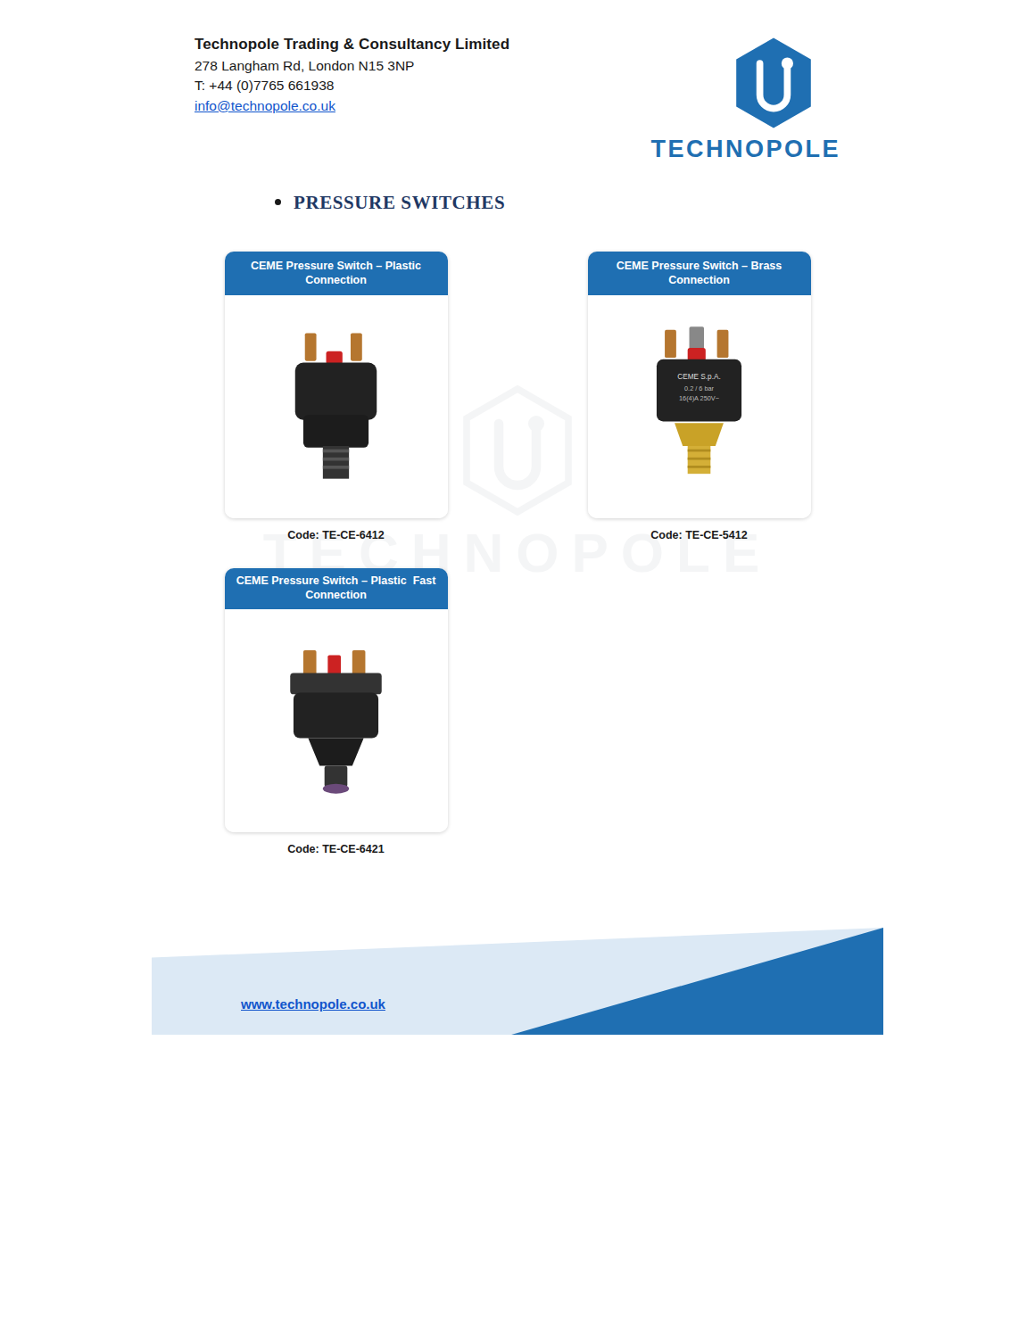TECHNOPOLE
Technopole Trading & Consultancy Limited
278 Langham Rd, London N15 3NP
T: +44 (0)7765 661938
info@technopole.co.uk
TECHNOPOLE
PRESSURE SWITCHES
CEME Pressure Switch – Plastic Connection
Code: TE-CE-6412
CEME Pressure Switch – Brass Connection
Code: TE-CE-5412
CEME Pressure Switch – Plastic Fast
Connection
Code: TE-CE-6421
www.technopole.co.uk